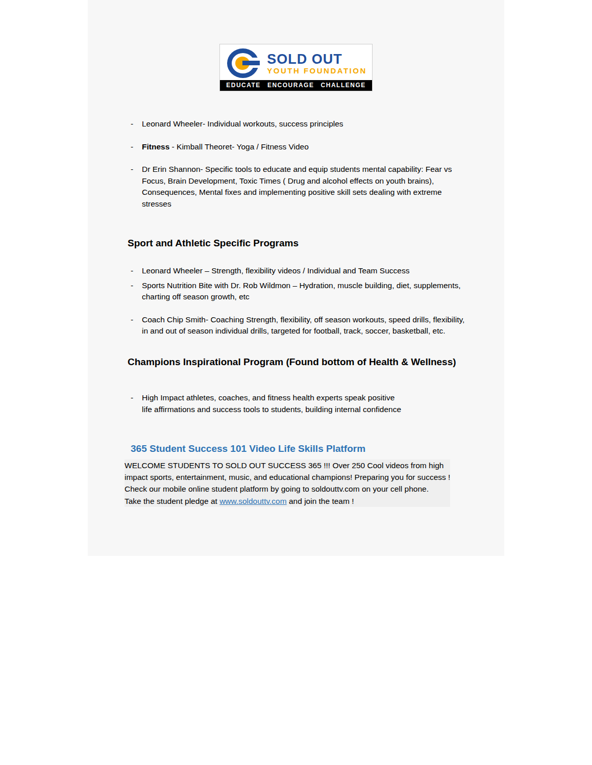SOLD OUT
YOUTH FOUNDATION
EDUCATE ENCOURAGE CHALLENGE
Leonard Wheeler- Individual workouts, success principles
Fitness - Kimball Theoret- Yoga / Fitness Video
Dr Erin Shannon- Specific tools to educate and equip students mental capability: Fear vs Focus, Brain Development, Toxic Times ( Drug and alcohol effects on youth brains), Consequences, Mental fixes and implementing positive skill sets dealing with extreme stresses
Sport and Athletic Specific Programs
Leonard Wheeler – Strength, flexibility videos / Individual and Team Success
Sports Nutrition Bite with Dr. Rob Wildmon – Hydration, muscle building, diet, supplements, charting off season growth, etc
Coach Chip Smith- Coaching Strength, flexibility, off season workouts, speed drills, flexibility, in and out of season individual drills, targeted for football, track, soccer, basketball, etc.
Champions Inspirational Program (Found bottom of Health & Wellness)
High Impact athletes, coaches, and fitness health experts speak positive
life affirmations and success tools to students, building internal confidence
365 Student Success 101 Video Life Skills Platform
WELCOME STUDENTS TO SOLD OUT SUCCESS 365 !!! Over 250 Cool videos from high
impact sports, entertainment, music, and educational champions! Preparing you for success !
Check our mobile online student platform by going to soldouttv.com on your cell phone.
Take the student pledge at www.soldouttv.com and join the team !